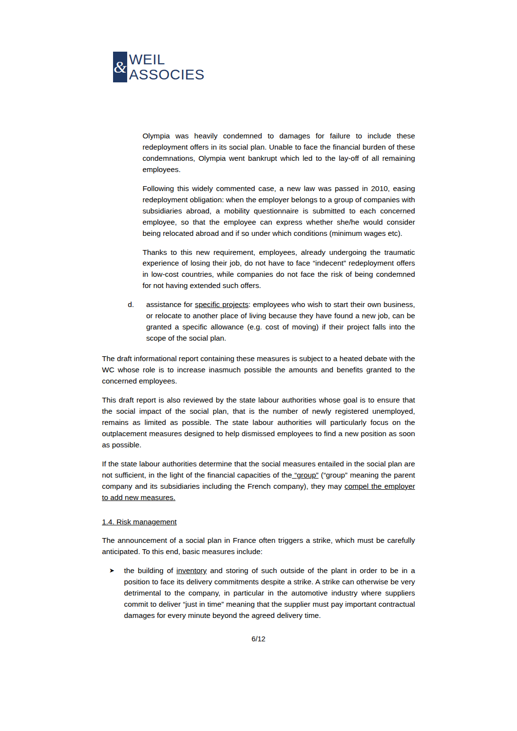| & | WEIL ASSOCIES |
Olympia was heavily condemned to damages for failure to include these redeployment offers in its social plan. Unable to face the financial burden of these condemnations, Olympia went bankrupt which led to the lay-off of all remaining employees.
Following this widely commented case, a new law was passed in 2010, easing redeployment obligation: when the employer belongs to a group of companies with subsidiaries abroad, a mobility questionnaire is submitted to each concerned employee, so that the employee can express whether she/he would consider being relocated abroad and if so under which conditions (minimum wages etc).
Thanks to this new requirement, employees, already undergoing the traumatic experience of losing their job, do not have to face “indecent” redeployment offers in low-cost countries, while companies do not face the risk of being condemned for not having extended such offers.
d.
assistance for specific projects: employees who wish to start their own business, or relocate to another place of living because they have found a new job, can be granted a specific allowance (e.g. cost of moving) if their project falls into the scope of the social plan.
The draft informational report containing these measures is subject to a heated debate with the WC whose role is to increase inasmuch possible the amounts and benefits granted to the concerned employees.
This draft report is also reviewed by the state labour authorities whose goal is to ensure that the social impact of the social plan, that is the number of newly registered unemployed, remains as limited as possible. The state labour authorities will particularly focus on the outplacement measures designed to help dismissed employees to find a new position as soon as possible.
If the state labour authorities determine that the social measures entailed in the social plan are not sufficient, in the light of the financial capacities of the “group” (“group” meaning the parent company and its subsidiaries including the French company), they may compel the employer to add new measures.
1.4. Risk management
The announcement of a social plan in France often triggers a strike, which must be carefully anticipated. To this end, basic measures include:
the building of inventory and storing of such outside of the plant in order to be in a position to face its delivery commitments despite a strike. A strike can otherwise be very detrimental to the company, in particular in the automotive industry where suppliers commit to deliver “just in time” meaning that the supplier must pay important contractual damages for every minute beyond the agreed delivery time.
6/12